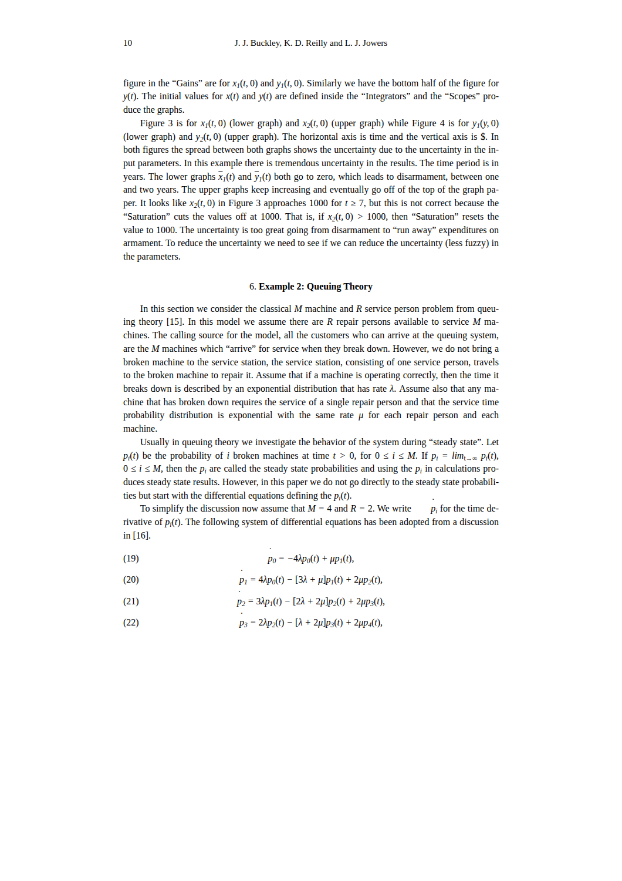10 J. J. Buckley, K. D. Reilly and L. J. Jowers
figure in the “Gains” are for x1(t, 0) and y1(t, 0). Similarly we have the bottom half of the figure for y(t). The initial values for x(t) and y(t) are defined inside the “Integrators” and the “Scopes” produce the graphs.
Figure 3 is for x1(t, 0) (lower graph) and x2(t, 0) (upper graph) while Figure 4 is for y1(y, 0) (lower graph) and y2(t, 0) (upper graph). The horizontal axis is time and the vertical axis is $. In both figures the spread between both graphs shows the uncertainty due to the uncertainty in the input parameters. In this example there is tremendous uncertainty in the results. The time period is in years. The lower graphs x1(t) and y1(t) both go to zero, which leads to disarmament, between one and two years. The upper graphs keep increasing and eventually go off of the top of the graph paper. It looks like x2(t, 0) in Figure 3 approaches 1000 for t ≥ 7, but this is not correct because the “Saturation” cuts the values off at 1000. That is, if x2(t, 0) > 1000, then “Saturation” resets the value to 1000. The uncertainty is too great going from disarmament to “run away” expenditures on armament. To reduce the uncertainty we need to see if we can reduce the uncertainty (less fuzzy) in the parameters.
6. Example 2: Queuing Theory
In this section we consider the classical M machine and R service person problem from queuing theory [15]. In this model we assume there are R repair persons available to service M machines. The calling source for the model, all the customers who can arrive at the queuing system, are the M machines which “arrive” for service when they break down. However, we do not bring a broken machine to the service station, the service station, consisting of one service person, travels to the broken machine to repair it. Assume that if a machine is operating correctly, then the time it breaks down is described by an exponential distribution that has rate λ. Assume also that any machine that has broken down requires the service of a single repair person and that the service time probability distribution is exponential with the same rate μ for each repair person and each machine.
Usually in queuing theory we investigate the behavior of the system during “steady state”. Let pi(t) be the probability of i broken machines at time t > 0, for 0 ≤ i ≤ M. If pi = limt→∞ pi(t), 0 ≤ i ≤ M, then the pi are called the steady state probabilities and using the pi in calculations produces steady state results. However, in this paper we do not go directly to the steady state probabilities but start with the differential equations defining the pi(t).
To simplify the discussion now assume that M = 4 and R = 2. We write pi for the time derivative of pi(t). The following system of differential equations has been adopted from a discussion in [16].
(19) p0 = −4λp0(t) + μp1(t),
(20) p1 = 4λp0(t) − [3λ + μ] p1(t) + 2μp2(t),
(21) p2 = 3λp1(t) − [2λ + 2μ] p2(t) + 2μp3(t),
(22) p3 = 2λp2(t) − [λ + 2μ] p3(t) + 2μp4(t),